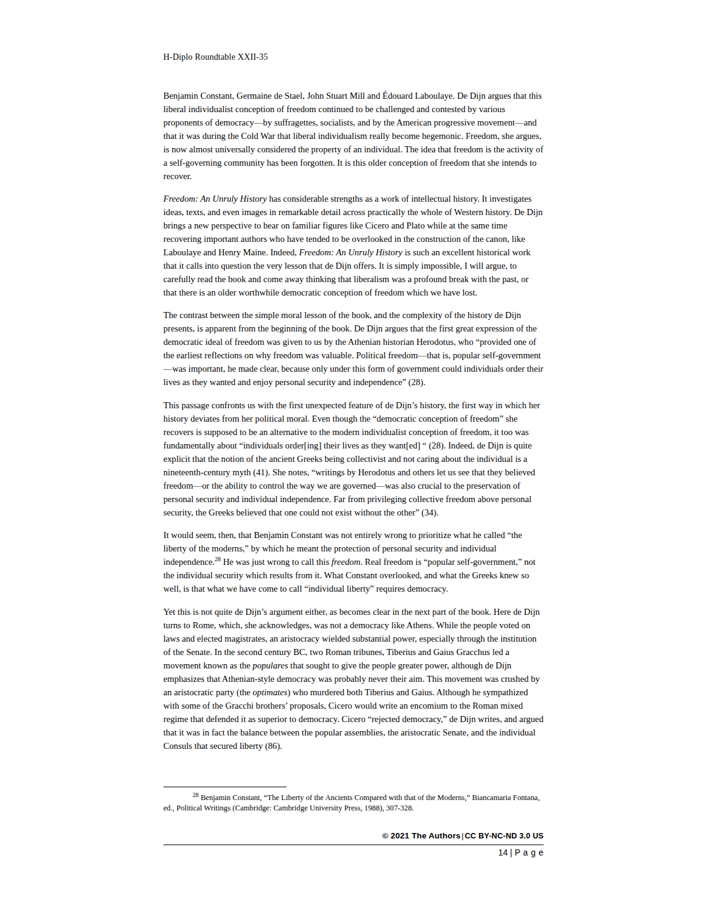H-Diplo Roundtable XXII-35
Benjamin Constant, Germaine de Stael, John Stuart Mill and Édouard Laboulaye. De Dijn argues that this liberal individualist conception of freedom continued to be challenged and contested by various proponents of democracy—by suffragettes, socialists, and by the American progressive movement—and that it was during the Cold War that liberal individualism really become hegemonic. Freedom, she argues, is now almost universally considered the property of an individual. The idea that freedom is the activity of a self-governing community has been forgotten. It is this older conception of freedom that she intends to recover.
Freedom: An Unruly History has considerable strengths as a work of intellectual history. It investigates ideas, texts, and even images in remarkable detail across practically the whole of Western history. De Dijn brings a new perspective to bear on familiar figures like Cicero and Plato while at the same time recovering important authors who have tended to be overlooked in the construction of the canon, like Laboulaye and Henry Maine. Indeed, Freedom: An Unruly History is such an excellent historical work that it calls into question the very lesson that de Dijn offers. It is simply impossible, I will argue, to carefully read the book and come away thinking that liberalism was a profound break with the past, or that there is an older worthwhile democratic conception of freedom which we have lost.
The contrast between the simple moral lesson of the book, and the complexity of the history de Dijn presents, is apparent from the beginning of the book. De Dijn argues that the first great expression of the democratic ideal of freedom was given to us by the Athenian historian Herodotus, who “provided one of the earliest reflections on why freedom was valuable. Political freedom—that is, popular self-government—was important, he made clear, because only under this form of government could individuals order their lives as they wanted and enjoy personal security and independence” (28).
This passage confronts us with the first unexpected feature of de Dijn’s history, the first way in which her history deviates from her political moral. Even though the “democratic conception of freedom” she recovers is supposed to be an alternative to the modern individualist conception of freedom, it too was fundamentally about “individuals order[ing] their lives as they want[ed] “ (28). Indeed, de Dijn is quite explicit that the notion of the ancient Greeks being collectivist and not caring about the individual is a nineteenth-century myth (41). She notes, “writings by Herodotus and others let us see that they believed freedom—or the ability to control the way we are governed—was also crucial to the preservation of personal security and individual independence. Far from privileging collective freedom above personal security, the Greeks believed that one could not exist without the other” (34).
It would seem, then, that Benjamin Constant was not entirely wrong to prioritize what he called “the liberty of the moderns,” by which he meant the protection of personal security and individual independence.28 He was just wrong to call this freedom. Real freedom is “popular self-government,” not the individual security which results from it. What Constant overlooked, and what the Greeks knew so well, is that what we have come to call “individual liberty” requires democracy.
Yet this is not quite de Dijn’s argument either, as becomes clear in the next part of the book. Here de Dijn turns to Rome, which, she acknowledges, was not a democracy like Athens. While the people voted on laws and elected magistrates, an aristocracy wielded substantial power, especially through the institution of the Senate. In the second century BC, two Roman tribunes, Tiberius and Gaius Gracchus led a movement known as the populares that sought to give the people greater power, although de Dijn emphasizes that Athenian-style democracy was probably never their aim. This movement was crushed by an aristocratic party (the optimates) who murdered both Tiberius and Gaius. Although he sympathized with some of the Gracchi brothers’ proposals, Cicero would write an encomium to the Roman mixed regime that defended it as superior to democracy. Cicero “rejected democracy,” de Dijn writes, and argued that it was in fact the balance between the popular assemblies, the aristocratic Senate, and the individual Consuls that secured liberty (86).
28 Benjamin Constant, “The Liberty of the Ancients Compared with that of the Moderns,” Biancamaria Fontana, ed., Political Writings (Cambridge: Cambridge University Press, 1988), 307-328.
© 2021 The Authors|CC BY-NC-ND 3.0 US
14 | P a g e